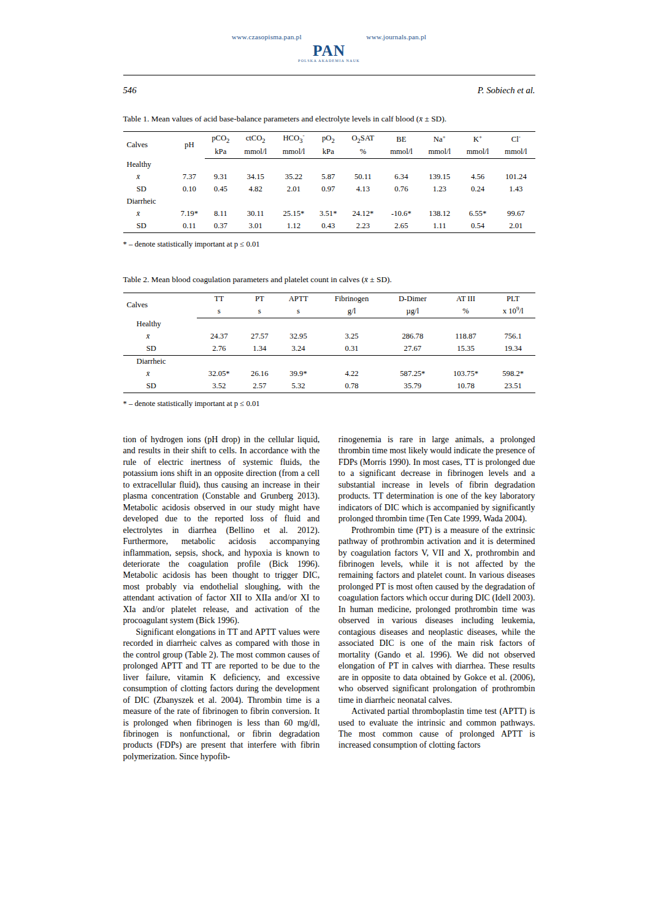www.czasopisma.pan.pl www.journals.pan.pl
PAN
POLSKA AKADEMIA NAUK
546 P. Sobiech et al.
Table 1. Mean values of acid base-balance parameters and electrolyte levels in calf blood (x̄ ± SD).
| Calves | pH | pCO 2 | ctCO 2 | HCO 3 - | pO 2 | O 2 SAT | BE | Na + | K + | Cl - |
| --- | --- | --- | --- | --- | --- | --- | --- | --- | --- | --- |
| kPa | mmol/l | mmol/l | kPa | % | mmol/l | mmol/l | mmol/l | mmol/l |
| Healthy | | | | | | | | | | |
| x̄ | 7.37 | 9.31 | 34.15 | 35.22 | 5.87 | 50.11 | 6.34 | 139.15 | 4.56 | 101.24 |
| SD | 0.10 | 0.45 | 4.82 | 2.01 | 0.97 | 4.13 | 0.76 | 1.23 | 0.24 | 1.43 |
| Diarrheic | | | | | | | | | | |
| x̄ | 7.19* | 8.11 | 30.11 | 25.15* | 3.51* | 24.12* | -10.6* | 138.12 | 6.55* | 99.67 |
| SD | 0.11 | 0.37 | 3.01 | 1.12 | 0.43 | 2.23 | 2.65 | 1.11 | 0.54 | 2.01 |
* – denote statistically important at p ≤ 0.01
Table 2. Mean blood coagulation parameters and platelet count in calves (x̄ ± SD).
| Calves | TT | PT | APTT | Fibrinogen | D-Dimer | AT III | PLT |
| --- | --- | --- | --- | --- | --- | --- | --- |
| s | s | s | g/l | µg/l | % | x 10 9 /l |
| Healthy | | | | | | | |
| x̄ | 24.37 | 27.57 | 32.95 | 3.25 | 286.78 | 118.87 | 756.1 |
| SD | 2.76 | 1.34 | 3.24 | 0.31 | 27.67 | 15.35 | 19.34 |
| Diarrheic | | | | | | | |
| x̄ | 32.05* | 26.16 | 39.9* | 4.22 | 587.25* | 103.75* | 598.2* |
| SD | 3.52 | 2.57 | 5.32 | 0.78 | 35.79 | 10.78 | 23.51 |
* – denote statistically important at p ≤ 0.01
tion of hydrogen ions (pH drop) in the cellular liquid, and results in their shift to cells. In accordance with the rule of electric inertness of systemic fluids, the potassium ions shift in an opposite direction (from a cell to extracellular fluid), thus causing an increase in their plasma concentration (Constable and Grunberg 2013). Metabolic acidosis observed in our study might have developed due to the reported loss of fluid and electrolytes in diarrhea (Bellino et al. 2012). Furthermore, metabolic acidosis accompanying inflammation, sepsis, shock, and hypoxia is known to deteriorate the coagulation profile (Bick 1996). Metabolic acidosis has been thought to trigger DIC, most probably via endothelial sloughing, with the attendant activation of factor XII to XIIa and/or XI to XIa and/or platelet release, and activation of the procoagulant system (Bick 1996).
Significant elongations in TT and APTT values were recorded in diarrheic calves as compared with those in the control group (Table 2). The most common causes of prolonged APTT and TT are reported to be due to the liver failure, vitamin K deficiency, and excessive consumption of clotting factors during the development of DIC (Zbanyszek et al. 2004). Thrombin time is a measure of the rate of fibrinogen to fibrin conversion. It is prolonged when fibrinogen is less than 60 mg/dl, fibrinogen is nonfunctional, or fibrin degradation products (FDPs) are present that interfere with fibrin polymerization. Since hypofib-
rinogenemia is rare in large animals, a prolonged thrombin time most likely would indicate the presence of FDPs (Morris 1990). In most cases, TT is prolonged due to a significant decrease in fibrinogen levels and a substantial increase in levels of fibrin degradation products. TT determination is one of the key laboratory indicators of DIC which is accompanied by significantly prolonged thrombin time (Ten Cate 1999, Wada 2004).
Prothrombin time (PT) is a measure of the extrinsic pathway of prothrombin activation and it is determined by coagulation factors V, VII and X, prothrombin and fibrinogen levels, while it is not affected by the remaining factors and platelet count. In various diseases prolonged PT is most often caused by the degradation of coagulation factors which occur during DIC (Idell 2003). In human medicine, prolonged prothrombin time was observed in various diseases including leukemia, contagious diseases and neoplastic diseases, while the associated DIC is one of the main risk factors of mortality (Gando et al. 1996). We did not observed elongation of PT in calves with diarrhea. These results are in opposite to data obtained by Gokce et al. (2006), who observed significant prolongation of prothrombin time in diarrheic neonatal calves.
Activated partial thromboplastin time test (APTT) is used to evaluate the intrinsic and common pathways. The most common cause of prolonged APTT is increased consumption of clotting factors